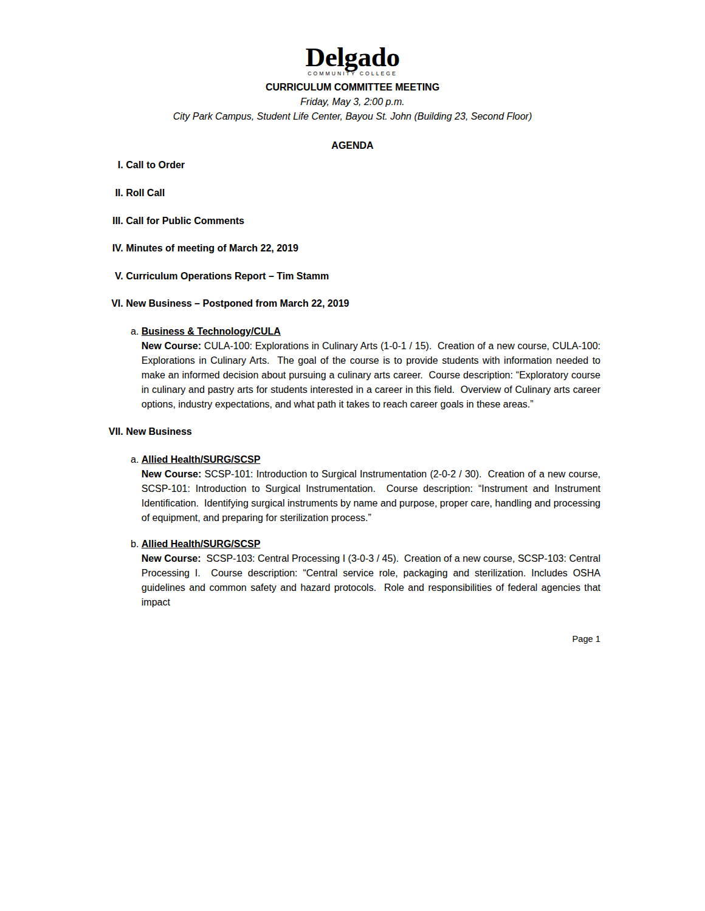Delgado
Community College
CURRICULUM COMMITTEE MEETING
Friday, May 3, 2:00 p.m.
City Park Campus, Student Life Center, Bayou St. John (Building 23, Second Floor)
AGENDA
Call to Order
Roll Call
Call for Public Comments
Minutes of meeting of March 22, 2019
Curriculum Operations Report – Tim Stamm
New Business – Postponed from March 22, 2019
Business & Technology/CULA New Course: CULA-100: Explorations in Culinary Arts (1-0-1 / 15). Creation of a new course, CULA-100: Explorations in Culinary Arts. The goal of the course is to provide students with information needed to make an informed decision about pursuing a culinary arts career. Course description: “Exploratory course in culinary and pastry arts for students interested in a career in this field. Overview of Culinary arts career options, industry expectations, and what path it takes to reach career goals in these areas.”
New Business
Allied Health/SURG/SCSP New Course: SCSP-101: Introduction to Surgical Instrumentation (2-0-2 / 30). Creation of a new course, SCSP-101: Introduction to Surgical Instrumentation. Course description: “Instrument and Instrument Identification. Identifying surgical instruments by name and purpose, proper care, handling and processing of equipment, and preparing for sterilization process.”
Allied Health/SURG/SCSP New Course: SCSP-103: Central Processing I (3-0-3 / 45). Creation of a new course, SCSP-103: Central Processing I. Course description: “Central service role, packaging and sterilization. Includes OSHA guidelines and common safety and hazard protocols. Role and responsibilities of federal agencies that impact
Page 1